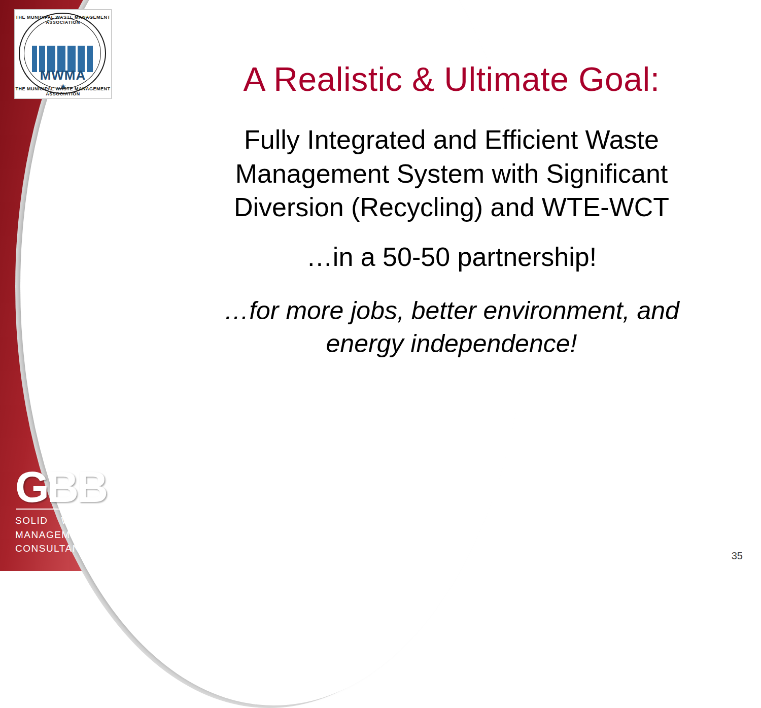The Municipal Waste Management Association
MWMA
★
The Municipal Waste Management Association
A Realistic & Ultimate Goal:
Fully Integrated and Efficient Waste Management System with Significant Diversion (Recycling) and WTE-WCT
…in a 50-50 partnership!
…for more jobs, better environment, and energy independence!
GBB
SOLID WASTE
MANAGEMENT
CONSULTANTS
35